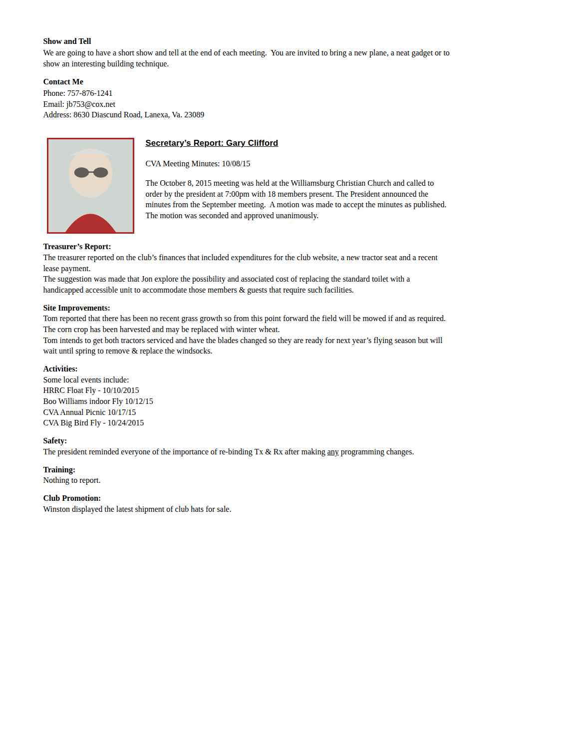Show and Tell
We are going to have a short show and tell at the end of each meeting. You are invited to bring a new plane, a neat gadget or to show an interesting building technique.
Contact Me
Phone: 757-876-1241
Email: jb753@cox.net
Address: 8630 Diascund Road, Lanexa, Va. 23089
Secretary’s Report: Gary Clifford
CVA Meeting Minutes: 10/08/15
The October 8, 2015 meeting was held at the Williamsburg Christian Church and called to order by the president at 7:00pm with 18 members present. The President announced the minutes from the September meeting. A motion was made to accept the minutes as published. The motion was seconded and approved unanimously.
Treasurer’s Report:
The treasurer reported on the club’s finances that included expenditures for the club website, a new tractor seat and a recent lease payment.
The suggestion was made that Jon explore the possibility and associated cost of replacing the standard toilet with a handicapped accessible unit to accommodate those members & guests that require such facilities.
Site Improvements:
Tom reported that there has been no recent grass growth so from this point forward the field will be mowed if and as required.
The corn crop has been harvested and may be replaced with winter wheat.
Tom intends to get both tractors serviced and have the blades changed so they are ready for next year’s flying season but will wait until spring to remove & replace the windsocks.
Activities:
Some local events include:
HRRC Float Fly - 10/10/2015
Boo Williams indoor Fly 10/12/15
CVA Annual Picnic 10/17/15
CVA Big Bird Fly - 10/24/2015
Safety:
The president reminded everyone of the importance of re-binding Tx & Rx after making any programming changes.
Training:
Nothing to report.
Club Promotion:
Winston displayed the latest shipment of club hats for sale.